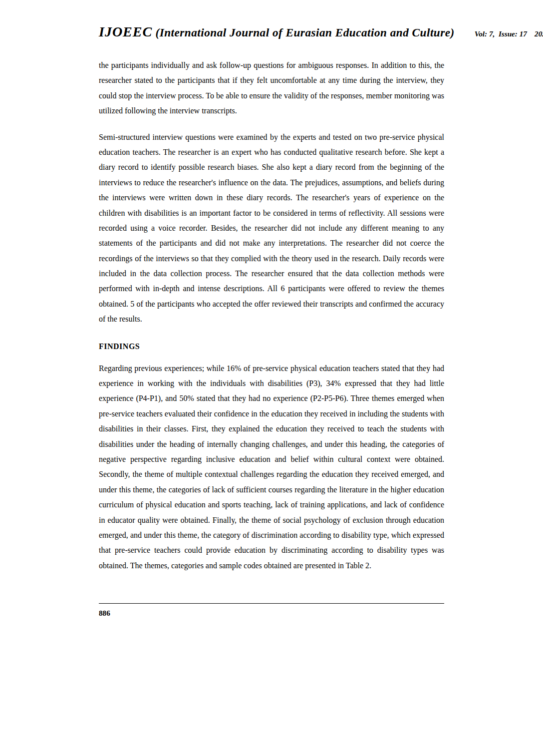IJOEEC (International Journal of Eurasian Education and Culture)
Vol: 7, Issue: 17 2022
the participants individually and ask follow-up questions for ambiguous responses. In addition to this, the researcher stated to the participants that if they felt uncomfortable at any time during the interview, they could stop the interview process. To be able to ensure the validity of the responses, member monitoring was utilized following the interview transcripts.
Semi-structured interview questions were examined by the experts and tested on two pre-service physical education teachers. The researcher is an expert who has conducted qualitative research before. She kept a diary record to identify possible research biases. She also kept a diary record from the beginning of the interviews to reduce the researcher's influence on the data. The prejudices, assumptions, and beliefs during the interviews were written down in these diary records. The researcher's years of experience on the children with disabilities is an important factor to be considered in terms of reflectivity. All sessions were recorded using a voice recorder. Besides, the researcher did not include any different meaning to any statements of the participants and did not make any interpretations. The researcher did not coerce the recordings of the interviews so that they complied with the theory used in the research. Daily records were included in the data collection process. The researcher ensured that the data collection methods were performed with in-depth and intense descriptions. All 6 participants were offered to review the themes obtained. 5 of the participants who accepted the offer reviewed their transcripts and confirmed the accuracy of the results.
FINDINGS
Regarding previous experiences; while 16% of pre-service physical education teachers stated that they had experience in working with the individuals with disabilities (P3), 34% expressed that they had little experience (P4-P1), and 50% stated that they had no experience (P2-P5-P6). Three themes emerged when pre-service teachers evaluated their confidence in the education they received in including the students with disabilities in their classes. First, they explained the education they received to teach the students with disabilities under the heading of internally changing challenges, and under this heading, the categories of negative perspective regarding inclusive education and belief within cultural context were obtained. Secondly, the theme of multiple contextual challenges regarding the education they received emerged, and under this theme, the categories of lack of sufficient courses regarding the literature in the higher education curriculum of physical education and sports teaching, lack of training applications, and lack of confidence in educator quality were obtained. Finally, the theme of social psychology of exclusion through education emerged, and under this theme, the category of discrimination according to disability type, which expressed that pre-service teachers could provide education by discriminating according to disability types was obtained. The themes, categories and sample codes obtained are presented in Table 2.
886